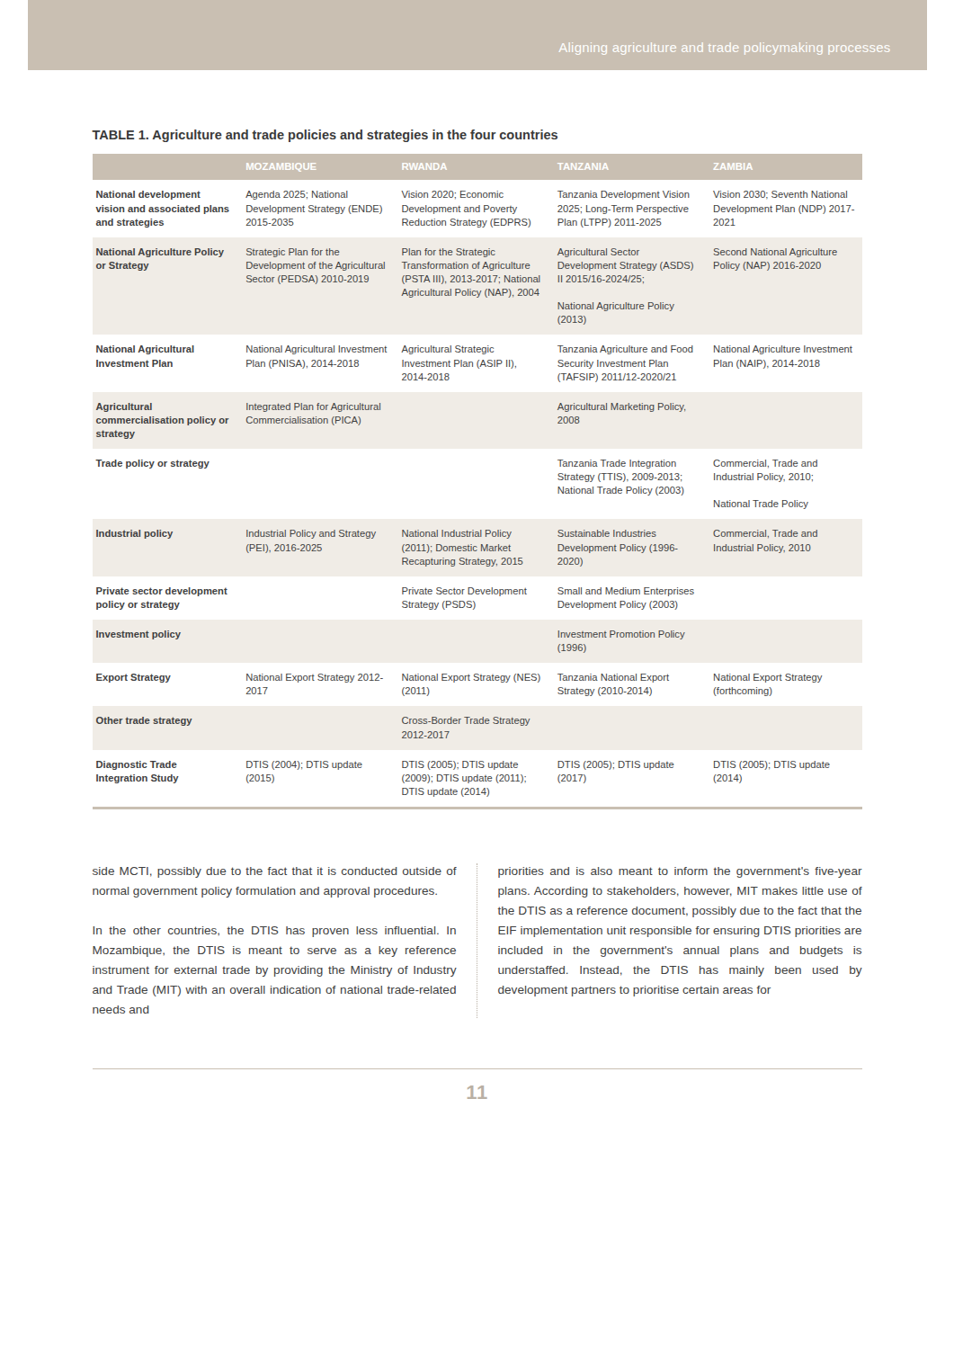Aligning agriculture and trade policymaking processes
TABLE 1. Agriculture and trade policies and strategies in the four countries
| | MOZAMBIQUE | RWANDA | TANZANIA | ZAMBIA |
| --- | --- | --- | --- | --- |
| National development vision and associated plans and strategies | Agenda 2025; National Development Strategy (ENDE) 2015-2035 | Vision 2020; Economic Development and Poverty Reduction Strategy (EDPRS) | Tanzania Development Vision 2025; Long-Term Perspective Plan (LTPP) 2011-2025 | Vision 2030; Seventh National Development Plan (NDP) 2017-2021 |
| National Agriculture Policy or Strategy | Strategic Plan for the Development of the Agricultural Sector (PEDSA) 2010-2019 | Plan for the Strategic Transformation of Agriculture (PSTA III), 2013-2017; National Agricultural Policy (NAP), 2004 | Agricultural Sector Development Strategy (ASDS) II 2015/16-2024/25; National Agriculture Policy (2013) | Second National Agriculture Policy (NAP) 2016-2020 |
| National Agricultural Investment Plan | National Agricultural Investment Plan (PNISA), 2014-2018 | Agricultural Strategic Investment Plan (ASIP II), 2014-2018 | Tanzania Agriculture and Food Security Investment Plan (TAFSIP) 2011/12-2020/21 | National Agriculture Investment Plan (NAIP), 2014-2018 |
| Agricultural commercialisation policy or strategy | Integrated Plan for Agricultural Commercialisation (PICA) | | Agricultural Marketing Policy, 2008 | |
| Trade policy or strategy | | | Tanzania Trade Integration Strategy (TTIS), 2009-2013; National Trade Policy (2003) | Commercial, Trade and Industrial Policy, 2010; National Trade Policy |
| Industrial policy | Industrial Policy and Strategy (PEI), 2016-2025 | National Industrial Policy (2011); Domestic Market Recapturing Strategy, 2015 | Sustainable Industries Development Policy (1996-2020) | Commercial, Trade and Industrial Policy, 2010 |
| Private sector development policy or strategy | | Private Sector Development Strategy (PSDS) | Small and Medium Enterprises Development Policy (2003) | |
| Investment policy | | | Investment Promotion Policy (1996) | |
| Export Strategy | National Export Strategy 2012-2017 | National Export Strategy (NES) (2011) | Tanzania National Export Strategy (2010-2014) | National Export Strategy (forthcoming) |
| Other trade strategy | | Cross-Border Trade Strategy 2012-2017 | | |
| Diagnostic Trade Integration Study | DTIS (2004); DTIS update (2015) | DTIS (2005); DTIS update (2009); DTIS update (2011); DTIS update (2014) | DTIS (2005); DTIS update (2017) | DTIS (2005); DTIS update (2014) |
side MCTI, possibly due to the fact that it is conducted outside of normal government policy formulation and approval procedures.
In the other countries, the DTIS has proven less influential. In Mozambique, the DTIS is meant to serve as a key reference instrument for external trade by providing the Ministry of Industry and Trade (MIT) with an overall indication of national trade-related needs and
priorities and is also meant to inform the government's five-year plans. According to stakeholders, however, MIT makes little use of the DTIS as a reference document, possibly due to the fact that the EIF implementation unit responsible for ensuring DTIS priorities are included in the government's annual plans and budgets is understaffed. Instead, the DTIS has mainly been used by development partners to prioritise certain areas for
11